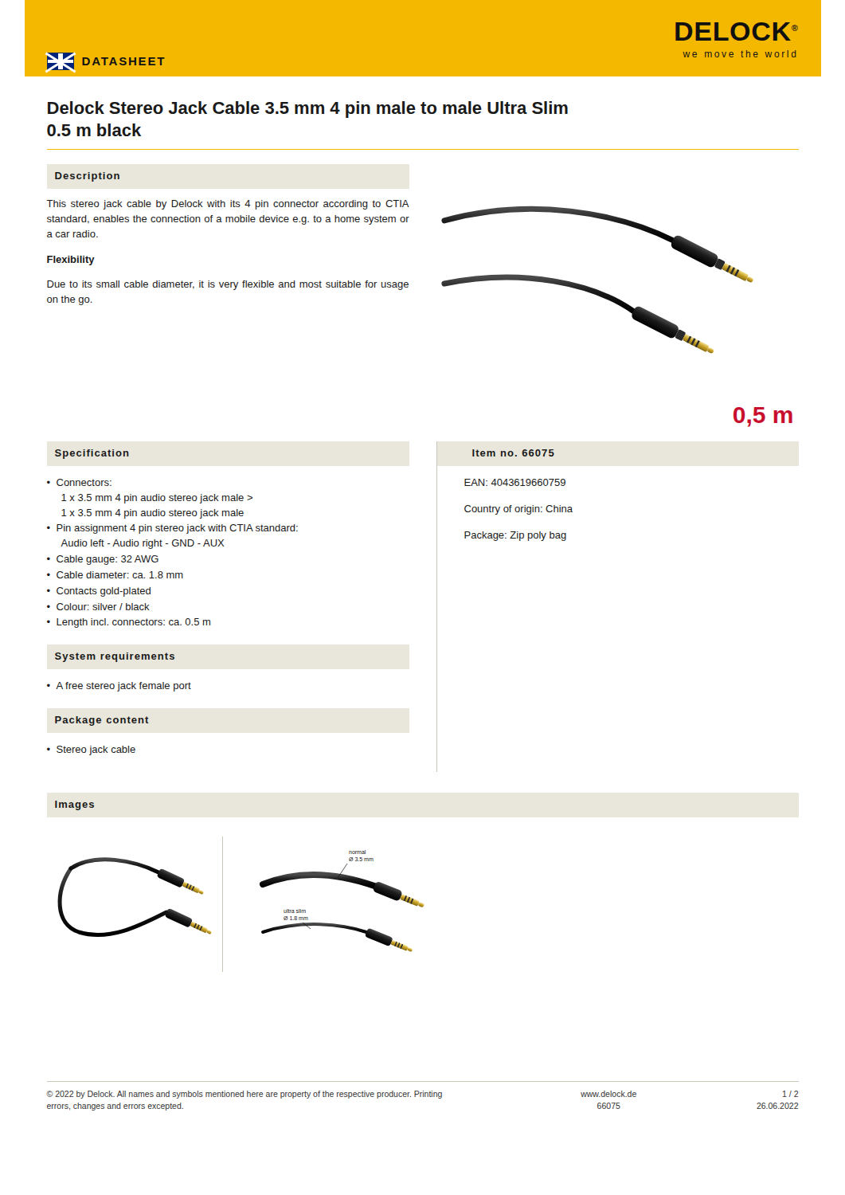DATASHEET
DELOCK®
we move the world
Delock Stereo Jack Cable 3.5 mm 4 pin male to male Ultra Slim
0.5 m black
Description
This stereo jack cable by Delock with its 4 pin connector according to CTIA standard, enables the connection of a mobile device e.g. to a home system or a car radio.
Flexibility
Due to its small cable diameter, it is very flexible and most suitable for usage on the go.
0,5 m
Specification
Connectors: 1 x 3.5 mm 4 pin audio stereo jack male > 1 x 3.5 mm 4 pin audio stereo jack male
Pin assignment 4 pin stereo jack with CTIA standard: Audio left - Audio right - GND - AUX
Cable gauge: 32 AWG
Cable diameter: ca. 1.8 mm
Contacts gold-plated
Colour: silver / black
Length incl. connectors: ca. 0.5 m
System requirements
A free stereo jack female port
Package content
Stereo jack cable
Item no. 66075
EAN: 4043619660759
Country of origin: China
Package: Zip poly bag
Images
normal Ø 3.5 mm ultra slim Ø 1.8 mm
© 2022 by Delock. All names and symbols mentioned here are property of the respective producer. Printing errors, changes and errors excepted.
www.delock.de
66075
1 / 2
26.06.2022